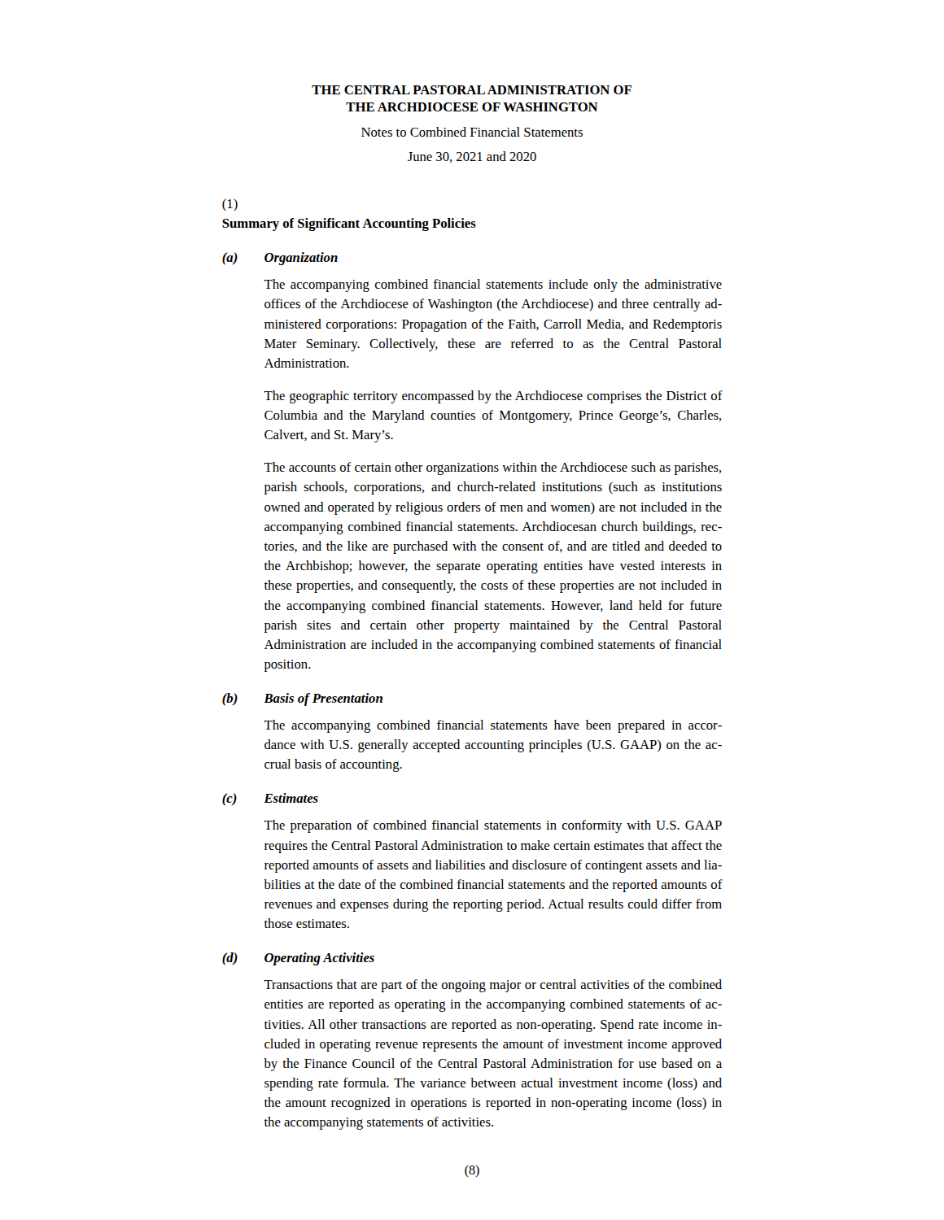The Central Pastoral Administration of
The Archdiocese of Washington
Notes to Combined Financial Statements
June 30, 2021 and 2020
(1)
Summary of Significant Accounting Policies
(a) Organization
The accompanying combined financial statements include only the administrative offices of the Archdiocese of Washington (the Archdiocese) and three centrally administered corporations: Propagation of the Faith, Carroll Media, and Redemptoris Mater Seminary. Collectively, these are referred to as the Central Pastoral Administration.
The geographic territory encompassed by the Archdiocese comprises the District of Columbia and the Maryland counties of Montgomery, Prince George’s, Charles, Calvert, and St. Mary’s.
The accounts of certain other organizations within the Archdiocese such as parishes, parish schools, corporations, and church-related institutions (such as institutions owned and operated by religious orders of men and women) are not included in the accompanying combined financial statements. Archdiocesan church buildings, rectories, and the like are purchased with the consent of, and are titled and deeded to the Archbishop; however, the separate operating entities have vested interests in these properties, and consequently, the costs of these properties are not included in the accompanying combined financial statements. However, land held for future parish sites and certain other property maintained by the Central Pastoral Administration are included in the accompanying combined statements of financial position.
(b) Basis of Presentation
The accompanying combined financial statements have been prepared in accordance with U.S. generally accepted accounting principles (U.S. GAAP) on the accrual basis of accounting.
(c) Estimates
The preparation of combined financial statements in conformity with U.S. GAAP requires the Central Pastoral Administration to make certain estimates that affect the reported amounts of assets and liabilities and disclosure of contingent assets and liabilities at the date of the combined financial statements and the reported amounts of revenues and expenses during the reporting period. Actual results could differ from those estimates.
(d) Operating Activities
Transactions that are part of the ongoing major or central activities of the combined entities are reported as operating in the accompanying combined statements of activities. All other transactions are reported as non-operating. Spend rate income included in operating revenue represents the amount of investment income approved by the Finance Council of the Central Pastoral Administration for use based on a spending rate formula. The variance between actual investment income (loss) and the amount recognized in operations is reported in non-operating income (loss) in the accompanying statements of activities.
(8)